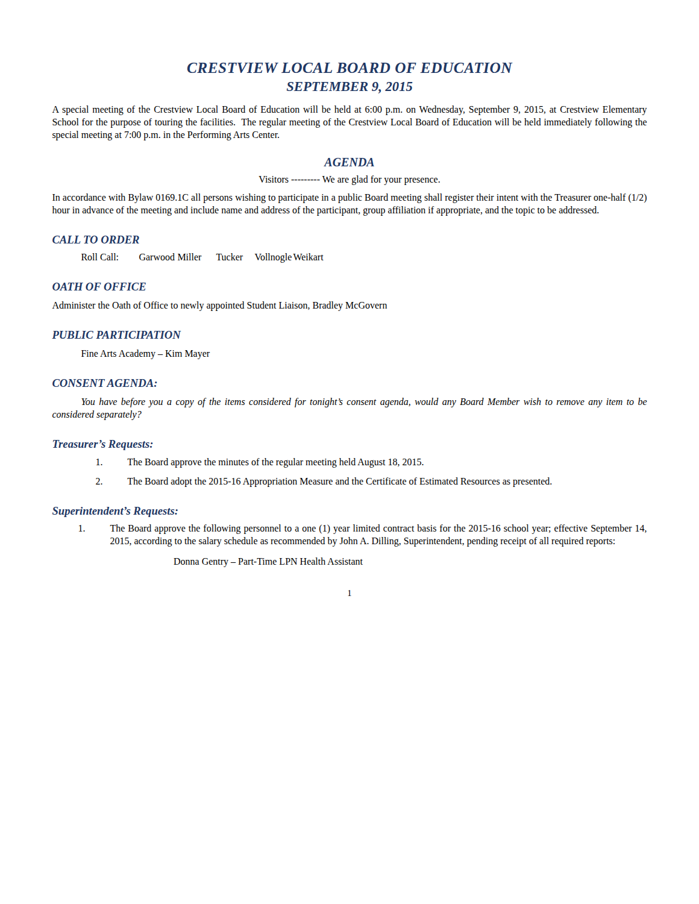CRESTVIEW LOCAL BOARD OF EDUCATION
SEPTEMBER 9, 2015
A special meeting of the Crestview Local Board of Education will be held at 6:00 p.m. on Wednesday, September 9, 2015, at Crestview Elementary School for the purpose of touring the facilities. The regular meeting of the Crestview Local Board of Education will be held immediately following the special meeting at 7:00 p.m. in the Performing Arts Center.
AGENDA
Visitors --------- We are glad for your presence.
In accordance with Bylaw 0169.1C all persons wishing to participate in a public Board meeting shall register their intent with the Treasurer one-half (1/2) hour in advance of the meeting and include name and address of the participant, group affiliation if appropriate, and the topic to be addressed.
CALL TO ORDER
Roll Call: Garwood Miller Tucker Vollnogle Weikart
OATH OF OFFICE
Administer the Oath of Office to newly appointed Student Liaison, Bradley McGovern
PUBLIC PARTICIPATION
Fine Arts Academy – Kim Mayer
CONSENT AGENDA:
You have before you a copy of the items considered for tonight’s consent agenda, would any Board Member wish to remove any item to be considered separately?
Treasurer’s Requests:
The Board approve the minutes of the regular meeting held August 18, 2015.
The Board adopt the 2015-16 Appropriation Measure and the Certificate of Estimated Resources as presented.
Superintendent’s Requests:
The Board approve the following personnel to a one (1) year limited contract basis for the 2015-16 school year; effective September 14, 2015, according to the salary schedule as recommended by John A. Dilling, Superintendent, pending receipt of all required reports:
Donna Gentry – Part-Time LPN Health Assistant
1